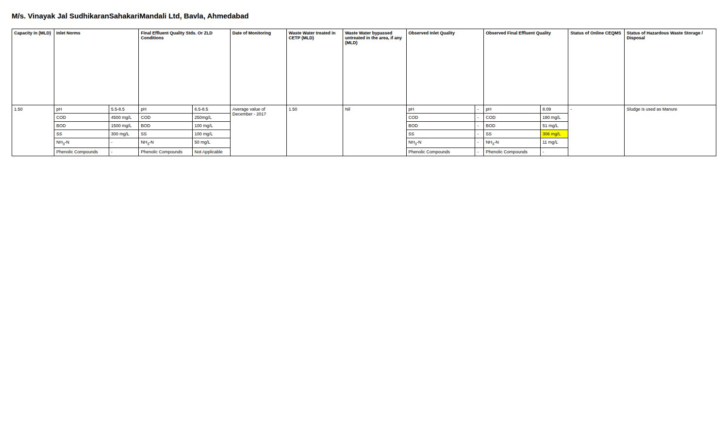M/s. Vinayak Jal SudhikaranSahakariMandali Ltd, Bavla, Ahmedabad
| Capacity in (MLD) | Inlet Norms | Final Effluent Quality Stds. Or ZLD Conditions | Date of Monitoring | Waste Water treated in CETP (MLD) | Waste Water bypassed untreated in the area, if any (MLD) | Observed Inlet Quality | Observed Final Effluent Quality | Status of Online CEQMS | Status of Hazardous Waste Storage / Disposal |
| --- | --- | --- | --- | --- | --- | --- | --- | --- | --- |
| 1.50 | pH | 5.5-8.5 | pH | 6.5-8.5 | Average value of December - 2017 | 1.50 | Nil | pH | - | pH | 8.09 | - | Sludge is used as Manure |
| COD | 4500 mg/L | COD | 250mg/L | COD | - | COD | 180 mg/L |
| BOD | 1500 mg/L | BOD | 100 mg/L | BOD | - | BOD | 51 mg/L |
| SS | 300 mg/L | SS | 100 mg/L | SS | - | SS | 306 mg/L |
| NH 3 -N | - | NH 3 -N | 50 mg/L | NH 3 -N | - | NH 3 -N | 11 mg/L |
| Phenolic Compounds | - | Phenolic Compounds | Not Applicable | Phenolic Compounds | - | Phenolic Compounds | - |